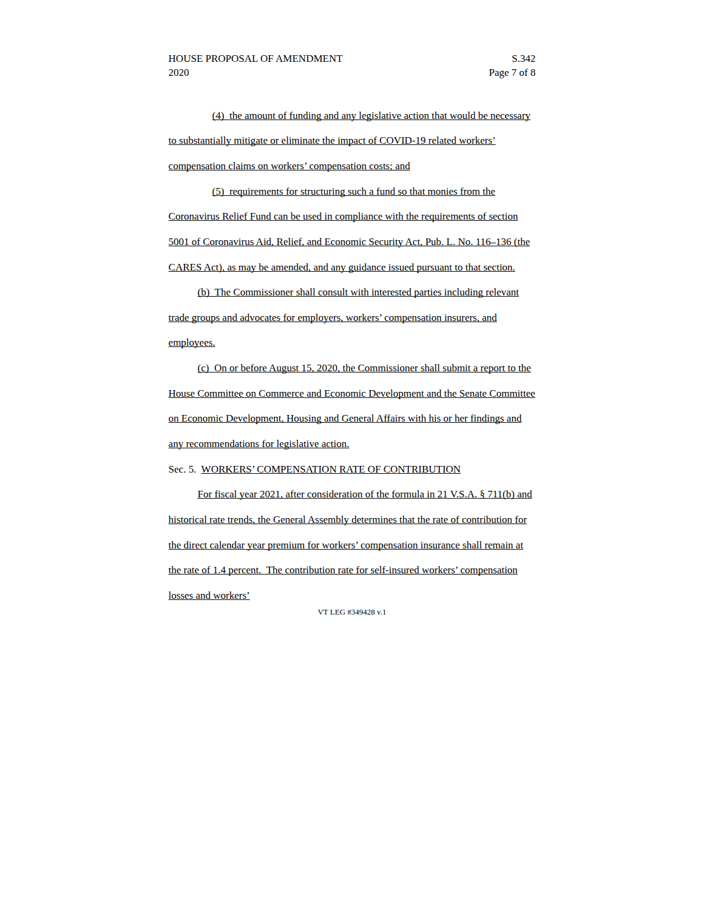HOUSE PROPOSAL OF AMENDMENT
2020
S.342
Page 7 of 8
(4) the amount of funding and any legislative action that would be necessary to substantially mitigate or eliminate the impact of COVID-19 related workers’ compensation claims on workers’ compensation costs; and
(5) requirements for structuring such a fund so that monies from the Coronavirus Relief Fund can be used in compliance with the requirements of section 5001 of Coronavirus Aid, Relief, and Economic Security Act, Pub. L. No. 116–136 (the CARES Act), as may be amended, and any guidance issued pursuant to that section.
(b) The Commissioner shall consult with interested parties including relevant trade groups and advocates for employers, workers’ compensation insurers, and employees.
(c) On or before August 15, 2020, the Commissioner shall submit a report to the House Committee on Commerce and Economic Development and the Senate Committee on Economic Development, Housing and General Affairs with his or her findings and any recommendations for legislative action.
Sec. 5. WORKERS’ COMPENSATION RATE OF CONTRIBUTION
For fiscal year 2021, after consideration of the formula in 21 V.S.A. § 711(b) and historical rate trends, the General Assembly determines that the rate of contribution for the direct calendar year premium for workers’ compensation insurance shall remain at the rate of 1.4 percent. The contribution rate for self-insured workers’ compensation losses and workers’
VT LEG #349428 v.1